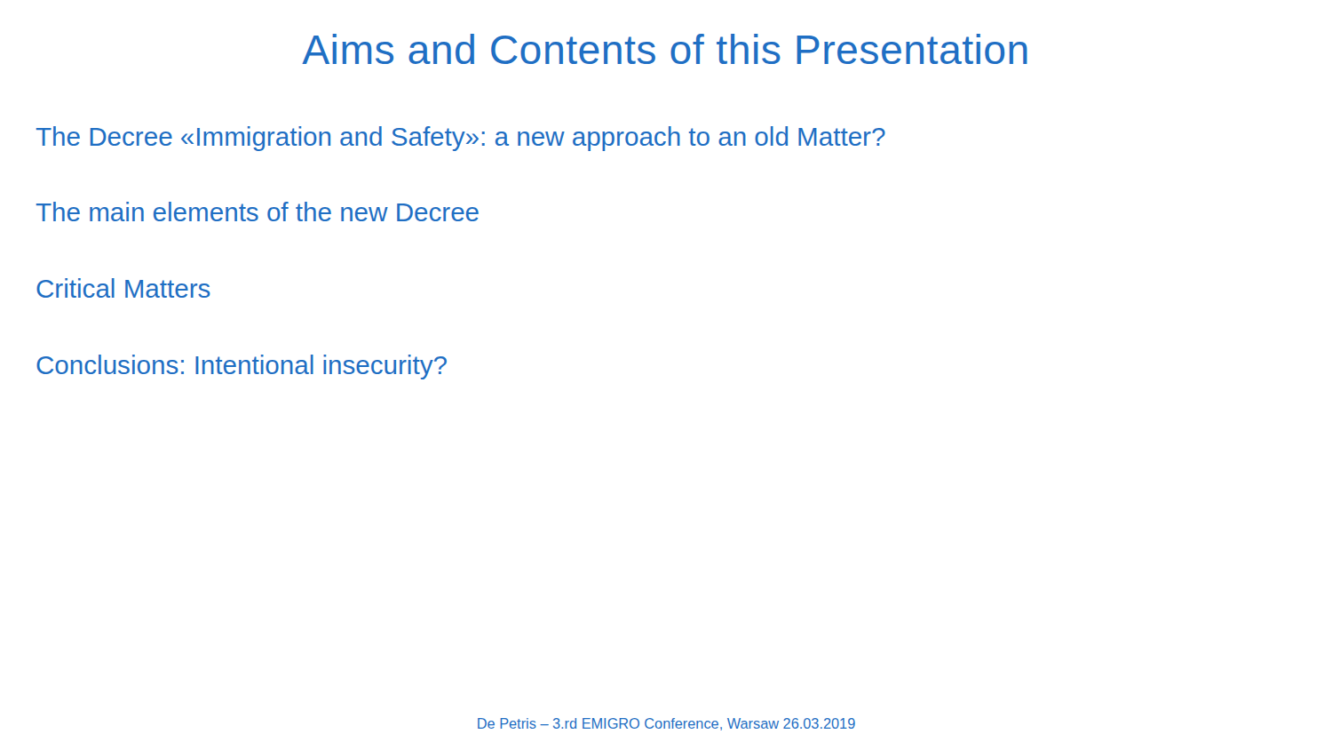Aims and Contents of this Presentation
The Decree «Immigration and Safety»: a new approach to an old Matter?
The main elements of the new Decree
Critical Matters
Conclusions: Intentional insecurity?
De Petris – 3.rd EMIGRO Conference, Warsaw 26.03.2019